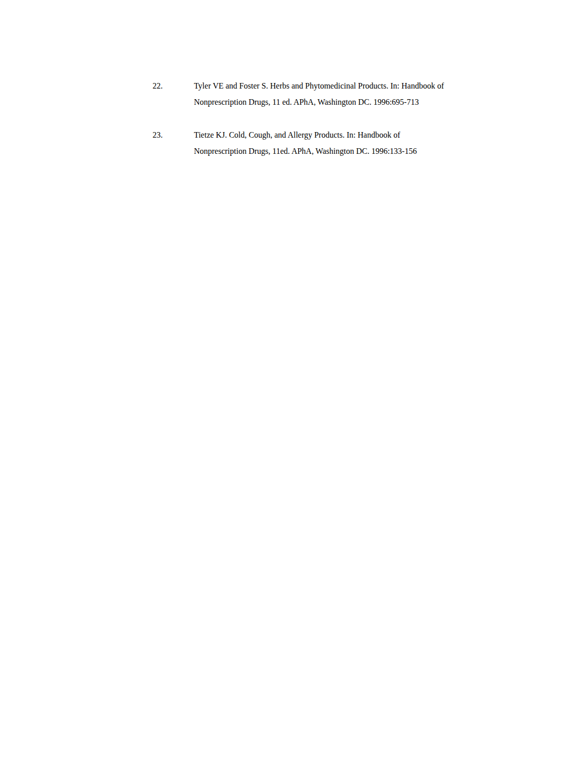22. Tyler VE and Foster S. Herbs and Phytomedicinal Products. In: Handbook of Nonprescription Drugs, 11 ed. APhA, Washington DC. 1996:695-713
23. Tietze KJ. Cold, Cough, and Allergy Products. In: Handbook of Nonprescription Drugs, 11ed. APhA, Washington DC. 1996:133-156